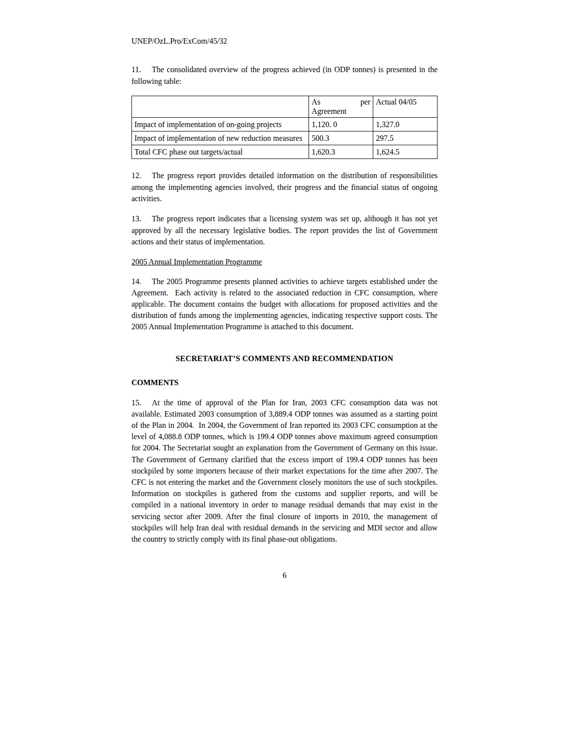UNEP/OzL.Pro/ExCom/45/32
11. The consolidated overview of the progress achieved (in ODP tonnes) is presented in the following table:
| | As per Agreement | Actual 04/05 |
| Impact of implementation of on-going projects | 1,120. 0 | 1,327.0 |
| Impact of implementation of new reduction measures | 500.3 | 297.5 |
| Total CFC phase out targets/actual | 1,620.3 | 1,624.5 |
12. The progress report provides detailed information on the distribution of responsibilities among the implementing agencies involved, their progress and the financial status of ongoing activities.
13. The progress report indicates that a licensing system was set up, although it has not yet approved by all the necessary legislative bodies. The report provides the list of Government actions and their status of implementation.
2005 Annual Implementation Programme
14. The 2005 Programme presents planned activities to achieve targets established under the Agreement. Each activity is related to the associated reduction in CFC consumption, where applicable. The document contains the budget with allocations for proposed activities and the distribution of funds among the implementing agencies, indicating respective support costs. The 2005 Annual Implementation Programme is attached to this document.
SECRETARIAT’S COMMENTS AND RECOMMENDATION
COMMENTS
15. At the time of approval of the Plan for Iran, 2003 CFC consumption data was not available. Estimated 2003 consumption of 3,889.4 ODP tonnes was assumed as a starting point of the Plan in 2004. In 2004, the Government of Iran reported its 2003 CFC consumption at the level of 4,088.8 ODP tonnes, which is 199.4 ODP tonnes above maximum agreed consumption for 2004. The Secretariat sought an explanation from the Government of Germany on this issue. The Government of Germany clarified that the excess import of 199.4 ODP tonnes has been stockpiled by some importers because of their market expectations for the time after 2007. The CFC is not entering the market and the Government closely monitors the use of such stockpiles. Information on stockpiles is gathered from the customs and supplier reports, and will be compiled in a national inventory in order to manage residual demands that may exist in the servicing sector after 2009. After the final closure of imports in 2010, the management of stockpiles will help Iran deal with residual demands in the servicing and MDI sector and allow the country to strictly comply with its final phase-out obligations.
6